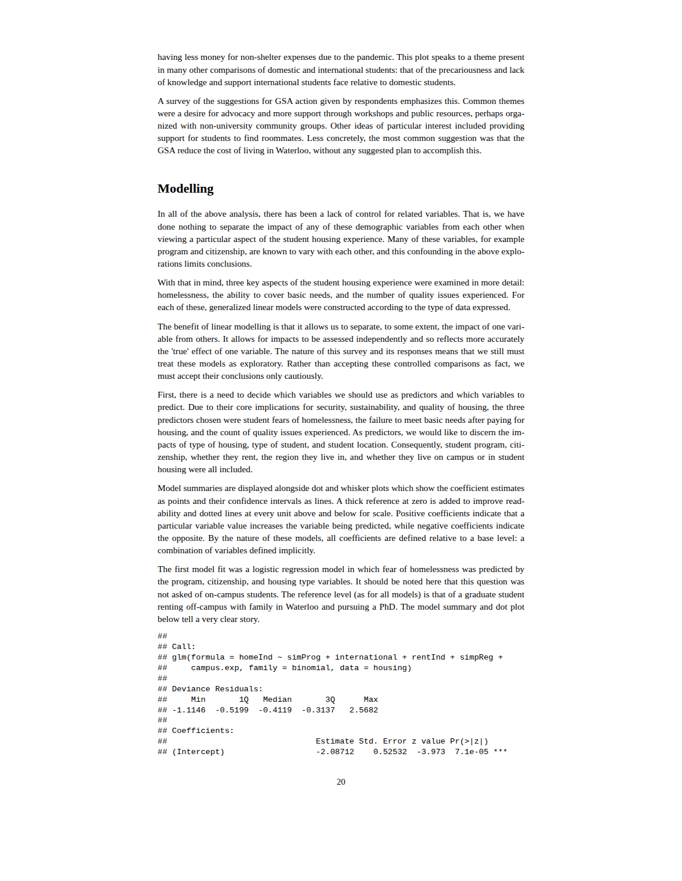having less money for non-shelter expenses due to the pandemic. This plot speaks to a theme present in many other comparisons of domestic and international students: that of the precariousness and lack of knowledge and support international students face relative to domestic students.
A survey of the suggestions for GSA action given by respondents emphasizes this. Common themes were a desire for advocacy and more support through workshops and public resources, perhaps organized with non-university community groups. Other ideas of particular interest included providing support for students to find roommates. Less concretely, the most common suggestion was that the GSA reduce the cost of living in Waterloo, without any suggested plan to accomplish this.
Modelling
In all of the above analysis, there has been a lack of control for related variables. That is, we have done nothing to separate the impact of any of these demographic variables from each other when viewing a particular aspect of the student housing experience. Many of these variables, for example program and citizenship, are known to vary with each other, and this confounding in the above explorations limits conclusions.
With that in mind, three key aspects of the student housing experience were examined in more detail: homelessness, the ability to cover basic needs, and the number of quality issues experienced. For each of these, generalized linear models were constructed according to the type of data expressed.
The benefit of linear modelling is that it allows us to separate, to some extent, the impact of one variable from others. It allows for impacts to be assessed independently and so reflects more accurately the 'true' effect of one variable. The nature of this survey and its responses means that we still must treat these models as exploratory. Rather than accepting these controlled comparisons as fact, we must accept their conclusions only cautiously.
First, there is a need to decide which variables we should use as predictors and which variables to predict. Due to their core implications for security, sustainability, and quality of housing, the three predictors chosen were student fears of homelessness, the failure to meet basic needs after paying for housing, and the count of quality issues experienced. As predictors, we would like to discern the impacts of type of housing, type of student, and student location. Consequently, student program, citizenship, whether they rent, the region they live in, and whether they live on campus or in student housing were all included.
Model summaries are displayed alongside dot and whisker plots which show the coefficient estimates as points and their confidence intervals as lines. A thick reference at zero is added to improve readability and dotted lines at every unit above and below for scale. Positive coefficients indicate that a particular variable value increases the variable being predicted, while negative coefficients indicate the opposite. By the nature of these models, all coefficients are defined relative to a base level: a combination of variables defined implicitly.
The first model fit was a logistic regression model in which fear of homelessness was predicted by the program, citizenship, and housing type variables. It should be noted here that this question was not asked of on-campus students. The reference level (as for all models) is that of a graduate student renting off-campus with family in Waterloo and pursuing a PhD. The model summary and dot plot below tell a very clear story.
## 
## Call:
## glm(formula = homeInd ~ simProg + international + rentInd + simpReg + 
##     campus.exp, family = binomial, data = housing)
## 
## Deviance Residuals: 
##     Min       1Q   Median       3Q      Max  
## -1.1146  -0.5199  -0.4119  -0.3137   2.5682  
## 
## Coefficients:
##                               Estimate Std. Error z value Pr(>|z|)    
## (Intercept)                   -2.08712    0.52532  -3.973  7.1e-05 ***
20